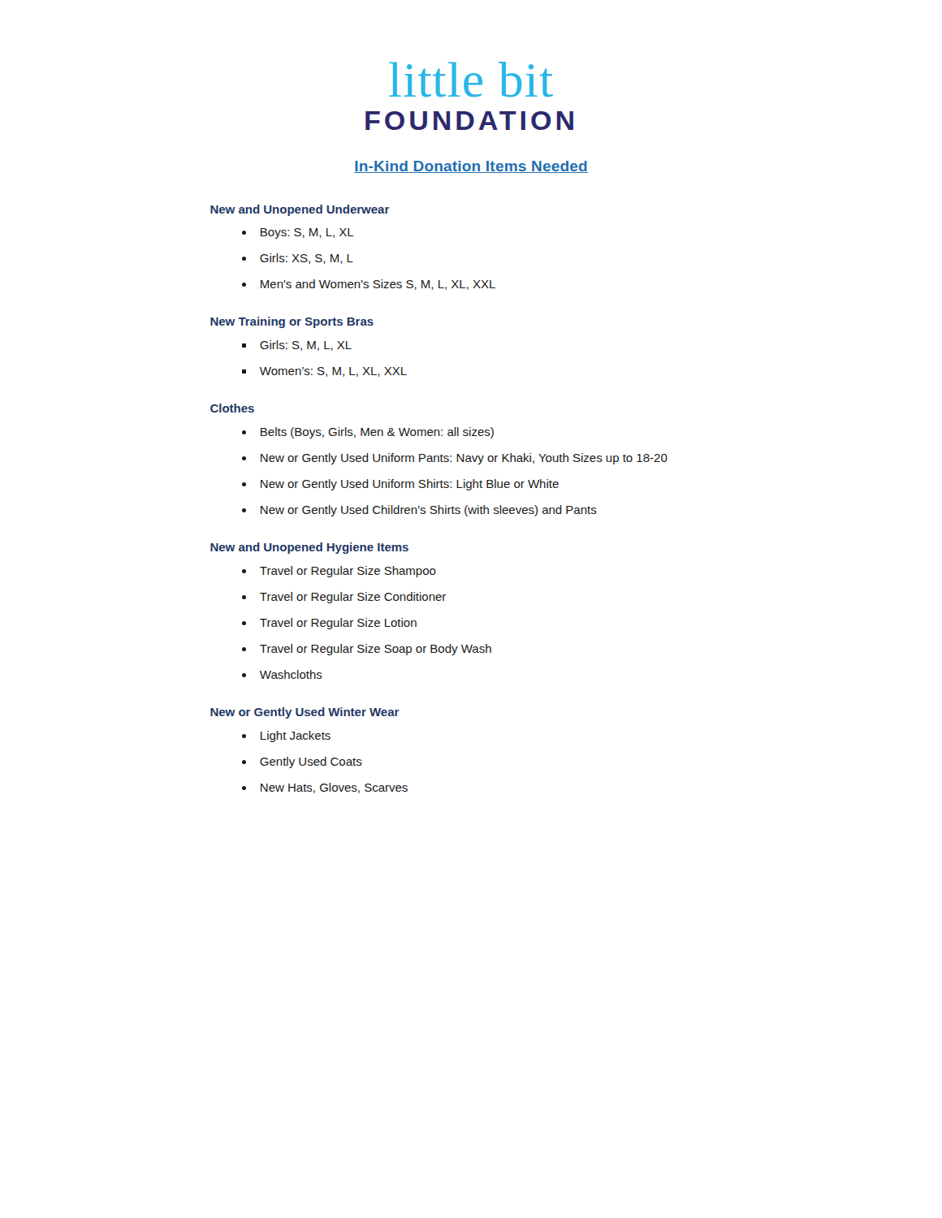little bit FOUNDATION
In-Kind Donation Items Needed
New and Unopened Underwear
Boys: S, M, L, XL
Girls: XS, S, M, L
Men's and Women's Sizes S, M, L, XL, XXL
New Training or Sports Bras
Girls: S, M, L, XL
Women’s: S, M, L, XL, XXL
Clothes
Belts (Boys, Girls, Men & Women: all sizes)
New or Gently Used Uniform Pants: Navy or Khaki, Youth Sizes up to 18-20
New or Gently Used Uniform Shirts: Light Blue or White
New or Gently Used Children’s Shirts (with sleeves) and Pants
New and Unopened Hygiene Items
Travel or Regular Size Shampoo
Travel or Regular Size Conditioner
Travel or Regular Size Lotion
Travel or Regular Size Soap or Body Wash
Washcloths
New or Gently Used Winter Wear
Light Jackets
Gently Used Coats
New Hats, Gloves, Scarves